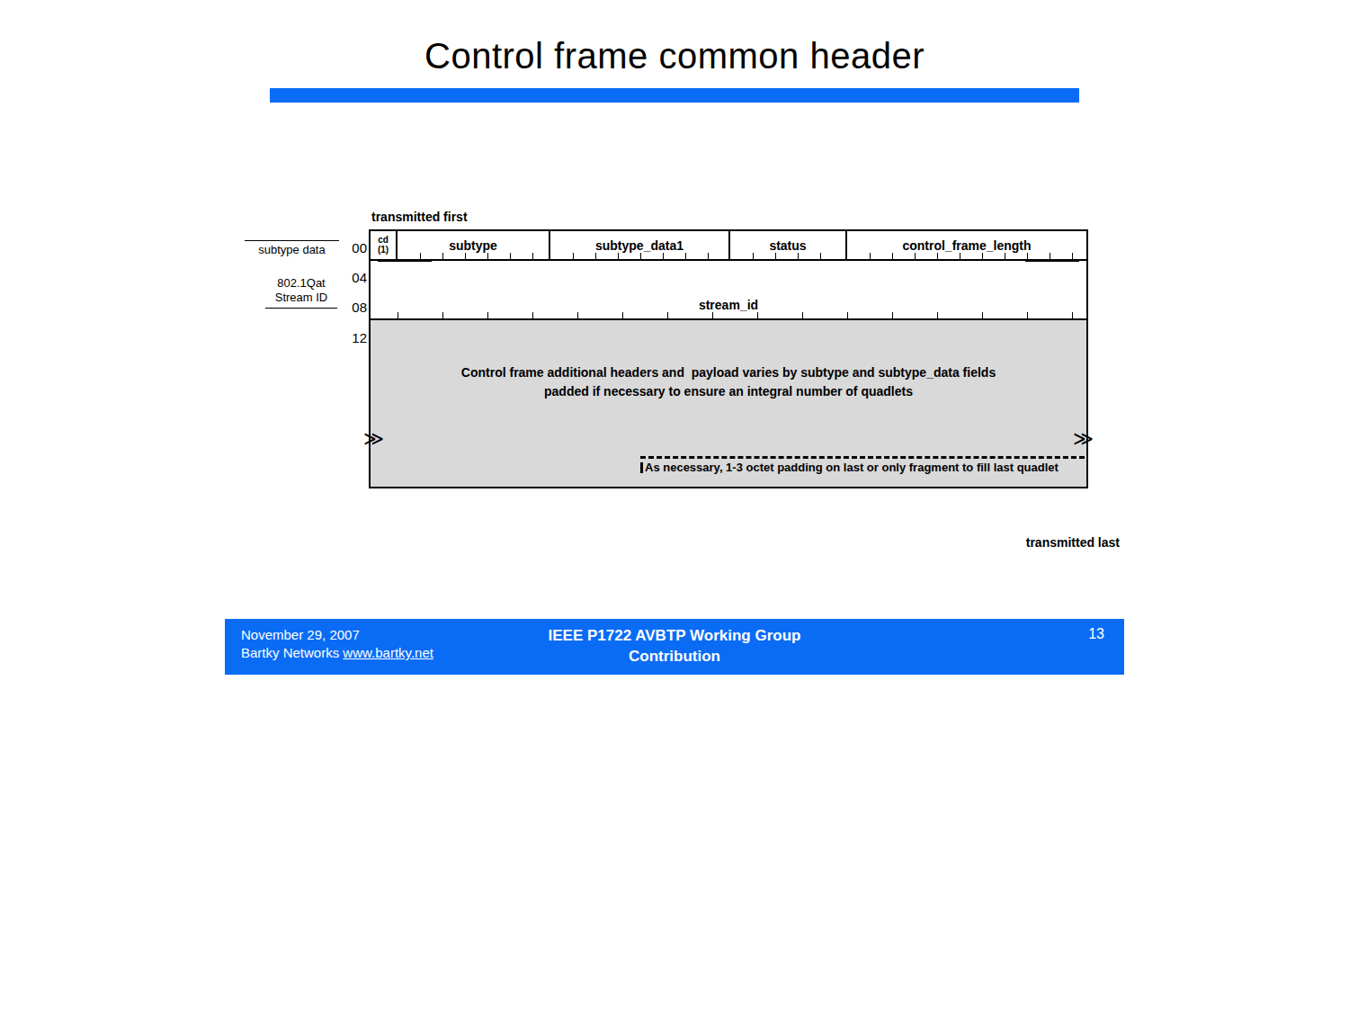Control frame common header
transmitted first
subtype data
802.1Qat
Stream ID
00
04
08
12
cd
(1)
subtype
subtype_data1
status
control_frame_length
stream_id
Control frame additional headers and payload varies by subtype and subtype_data fields
padded if necessary to ensure an integral number of quadlets
≫
≫
As necessary, 1-3 octet padding on last or only fragment to fill last quadlet
transmitted last
November 29, 2007
Bartky Networks www.bartky.net
IEEE P1722 AVBTP Working Group
Contribution
13